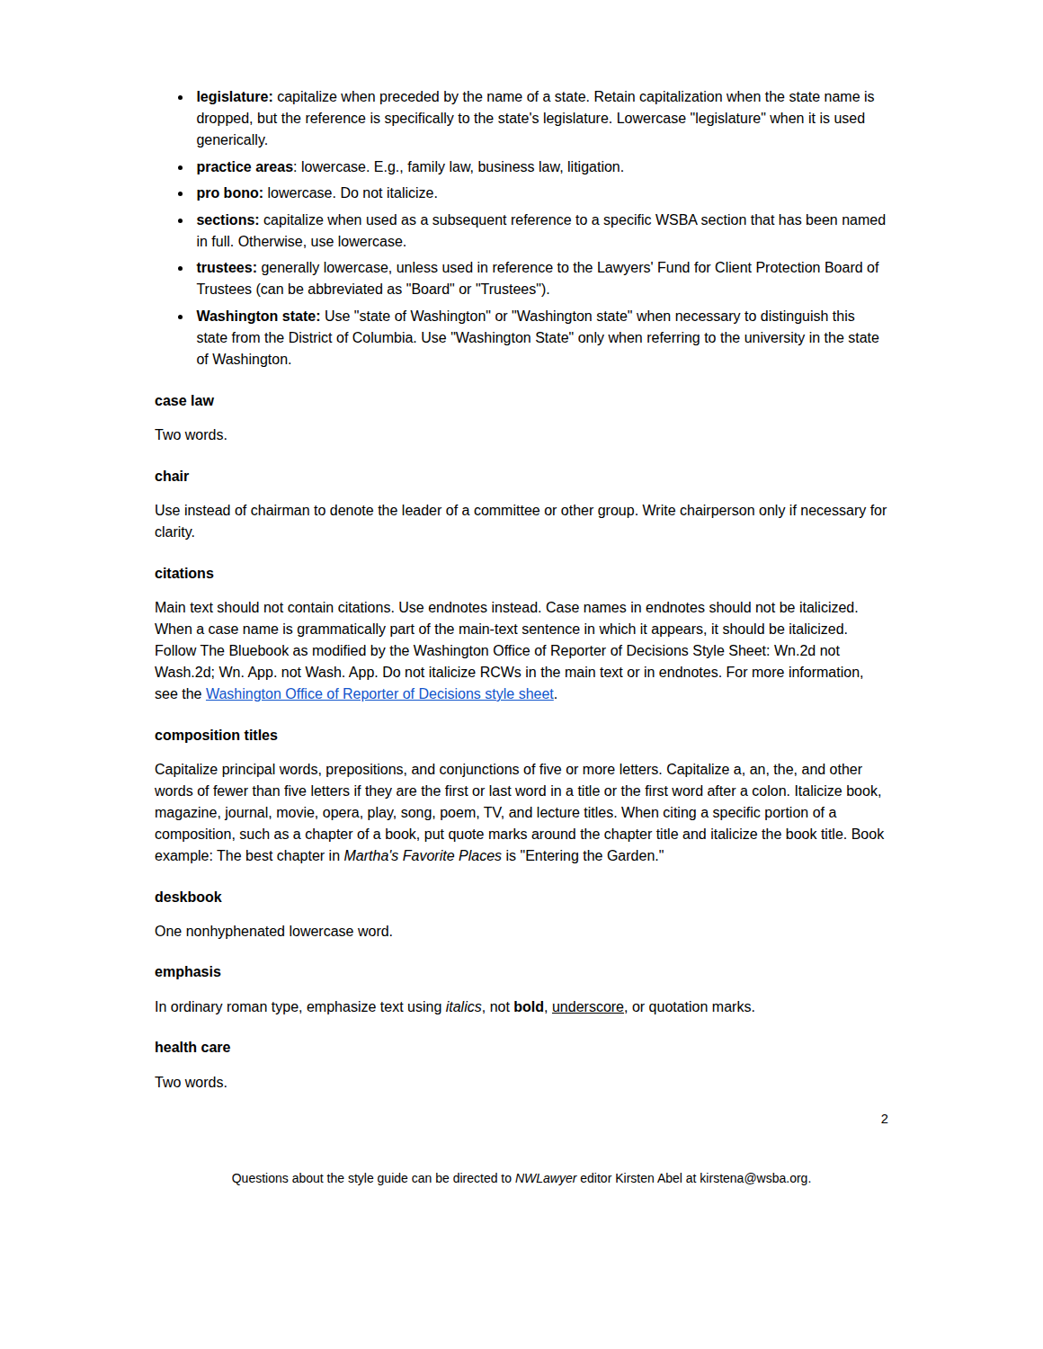legislature: capitalize when preceded by the name of a state. Retain capitalization when the state name is dropped, but the reference is specifically to the state's legislature. Lowercase "legislature" when it is used generically.
practice areas: lowercase. E.g., family law, business law, litigation.
pro bono: lowercase. Do not italicize.
sections: capitalize when used as a subsequent reference to a specific WSBA section that has been named in full. Otherwise, use lowercase.
trustees: generally lowercase, unless used in reference to the Lawyers' Fund for Client Protection Board of Trustees (can be abbreviated as "Board" or "Trustees").
Washington state: Use "state of Washington" or "Washington state" when necessary to distinguish this state from the District of Columbia. Use "Washington State" only when referring to the university in the state of Washington.
case law
Two words.
chair
Use instead of chairman to denote the leader of a committee or other group. Write chairperson only if necessary for clarity.
citations
Main text should not contain citations. Use endnotes instead. Case names in endnotes should not be italicized. When a case name is grammatically part of the main-text sentence in which it appears, it should be italicized. Follow The Bluebook as modified by the Washington Office of Reporter of Decisions Style Sheet: Wn.2d not Wash.2d; Wn. App. not Wash. App. Do not italicize RCWs in the main text or in endnotes. For more information, see the Washington Office of Reporter of Decisions style sheet.
composition titles
Capitalize principal words, prepositions, and conjunctions of five or more letters. Capitalize a, an, the, and other words of fewer than five letters if they are the first or last word in a title or the first word after a colon. Italicize book, magazine, journal, movie, opera, play, song, poem, TV, and lecture titles. When citing a specific portion of a composition, such as a chapter of a book, put quote marks around the chapter title and italicize the book title. Book example: The best chapter in Martha's Favorite Places is "Entering the Garden."
deskbook
One nonhyphenated lowercase word.
emphasis
In ordinary roman type, emphasize text using italics, not bold, underscore, or quotation marks.
health care
Two words.
2
Questions about the style guide can be directed to NWLawyer editor Kirsten Abel at kirstena@wsba.org.